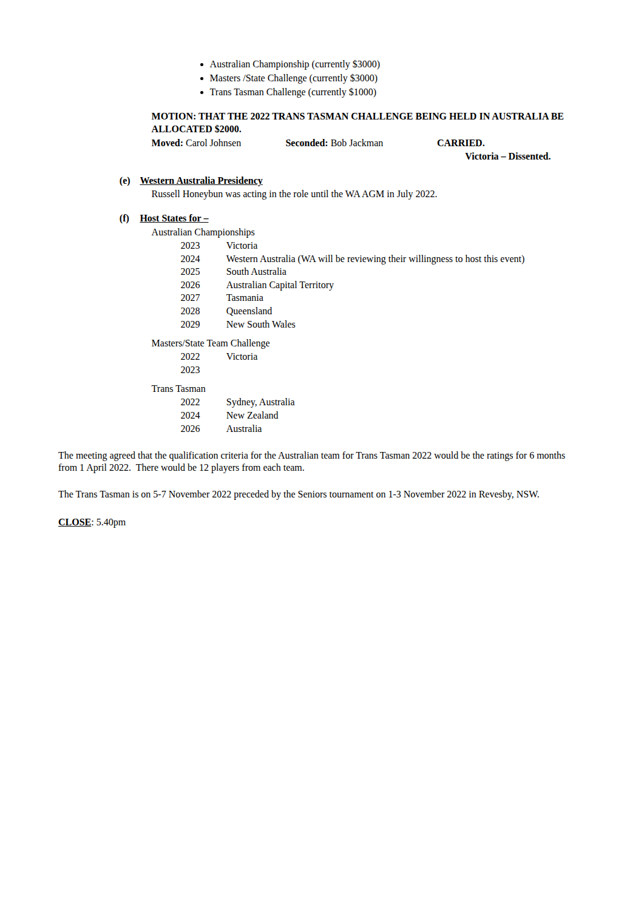Australian Championship (currently $3000)
Masters /State Challenge (currently $3000)
Trans Tasman Challenge (currently $1000)
MOTION: THAT THE 2022 TRANS TASMAN CHALLENGE BEING HELD IN AUSTRALIA BE ALLOCATED $2000.
Moved: Carol Johnsen Seconded: Bob Jackman CARRIED.
Victoria – Dissented.
(e) Western Australia Presidency
Russell Honeybun was acting in the role until the WA AGM in July 2022.
(f) Host States for –
Australian Championships
| 2023 | Victoria |
| 2024 | Western Australia (WA will be reviewing their willingness to host this event) |
| 2025 | South Australia |
| 2026 | Australian Capital Territory |
| 2027 | Tasmania |
| 2028 | Queensland |
| 2029 | New South Wales |
Masters/State Team Challenge
| 2022 | Victoria |
| 2023 | |
Trans Tasman
| 2022 | Sydney, Australia |
| 2024 | New Zealand |
| 2026 | Australia |
The meeting agreed that the qualification criteria for the Australian team for Trans Tasman 2022 would be the ratings for 6 months from 1 April 2022. There would be 12 players from each team.
The Trans Tasman is on 5-7 November 2022 preceded by the Seniors tournament on 1-3 November 2022 in Revesby, NSW.
CLOSE: 5.40pm